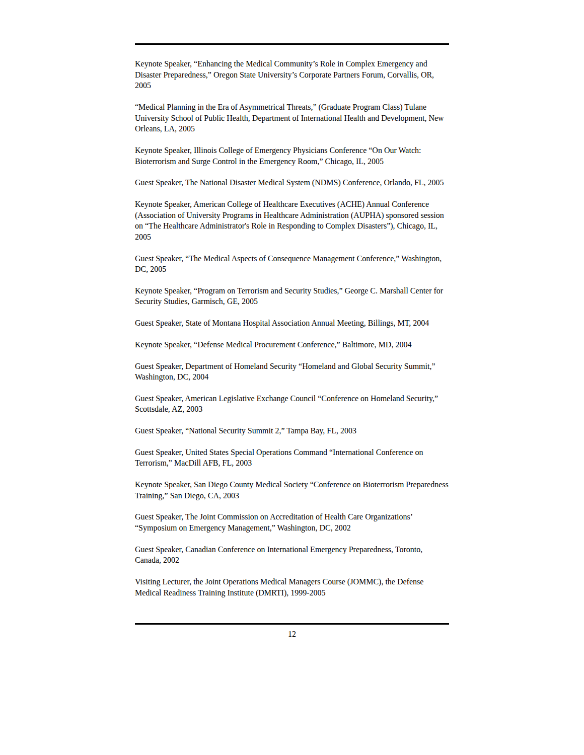Keynote Speaker, “Enhancing the Medical Community’s Role in Complex Emergency and Disaster Preparedness,” Oregon State University’s Corporate Partners Forum, Corvallis, OR, 2005
“Medical Planning in the Era of Asymmetrical Threats,” (Graduate Program Class) Tulane University School of Public Health, Department of International Health and Development, New Orleans, LA, 2005
Keynote Speaker, Illinois College of Emergency Physicians Conference “On Our Watch: Bioterrorism and Surge Control in the Emergency Room,” Chicago, IL, 2005
Guest Speaker, The National Disaster Medical System (NDMS) Conference, Orlando, FL, 2005
Keynote Speaker, American College of Healthcare Executives (ACHE) Annual Conference (Association of University Programs in Healthcare Administration (AUPHA) sponsored session on “The Healthcare Administrator's Role in Responding to Complex Disasters”), Chicago, IL, 2005
Guest Speaker, “The Medical Aspects of Consequence Management Conference,” Washington, DC, 2005
Keynote Speaker, “Program on Terrorism and Security Studies,” George C. Marshall Center for Security Studies, Garmisch, GE, 2005
Guest Speaker, State of Montana Hospital Association Annual Meeting, Billings, MT, 2004
Keynote Speaker, “Defense Medical Procurement Conference,” Baltimore, MD, 2004
Guest Speaker, Department of Homeland Security “Homeland and Global Security Summit,” Washington, DC, 2004
Guest Speaker, American Legislative Exchange Council “Conference on Homeland Security,” Scottsdale, AZ, 2003
Guest Speaker, “National Security Summit 2,” Tampa Bay, FL, 2003
Guest Speaker, United States Special Operations Command “International Conference on Terrorism,” MacDill AFB, FL, 2003
Keynote Speaker, San Diego County Medical Society “Conference on Bioterrorism Preparedness Training,” San Diego, CA, 2003
Guest Speaker, The Joint Commission on Accreditation of Health Care Organizations’ “Symposium on Emergency Management,” Washington, DC, 2002
Guest Speaker, Canadian Conference on International Emergency Preparedness, Toronto, Canada, 2002
Visiting Lecturer, the Joint Operations Medical Managers Course (JOMMC), the Defense Medical Readiness Training Institute (DMRTI), 1999-2005
12